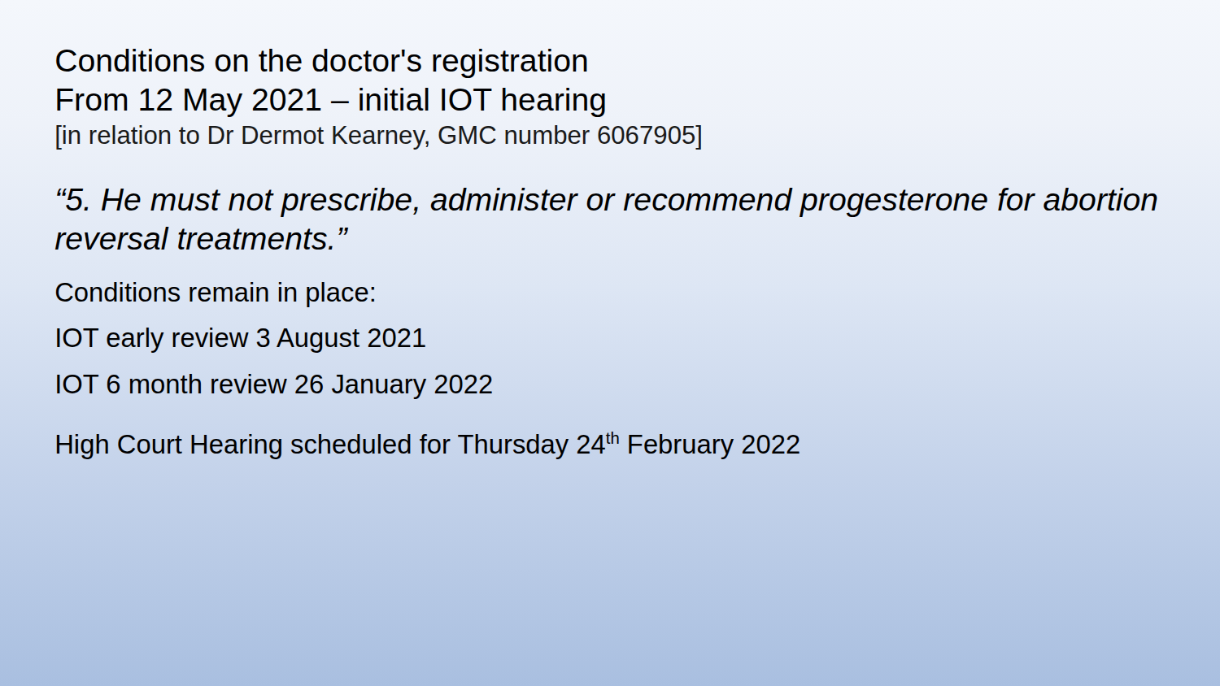Conditions on the doctor's registration
From 12 May 2021 – initial IOT hearing
[in relation to Dr Dermot Kearney, GMC number 6067905]
“5. He must not prescribe, administer or recommend progesterone for abortion reversal treatments.”
Conditions remain in place:
IOT early review 3 August 2021
IOT 6 month review 26 January 2022
High Court Hearing scheduled for Thursday 24th February 2022